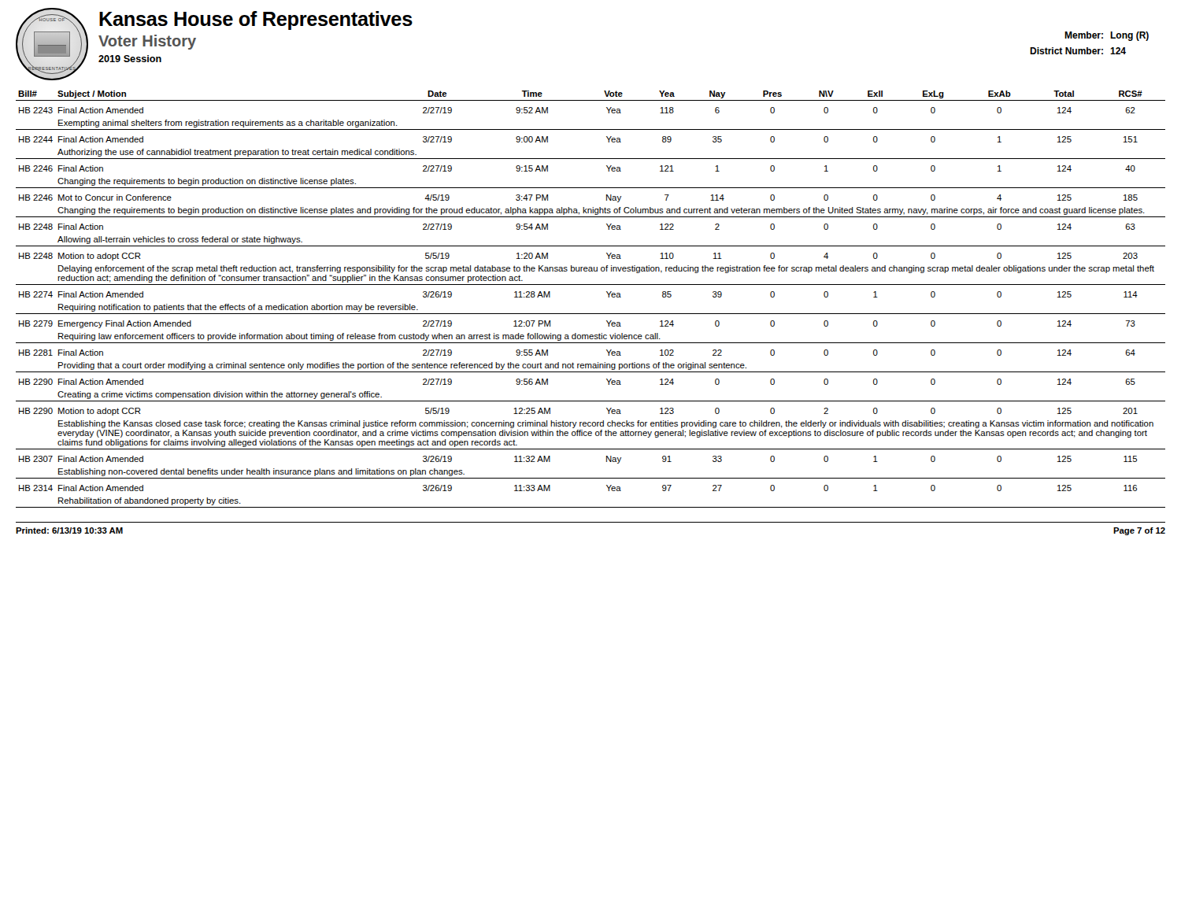HOUSE OF
REPRESENTATIVES
Kansas House of Representatives
Voter History
2019 Session
Member: Long (R)
District Number: 124
| Bill# | Subject / Motion | Date | Time | Vote | Yea | Nay | Pres | N\V | Exll | ExLg | ExAb | Total | RCS# |
| --- | --- | --- | --- | --- | --- | --- | --- | --- | --- | --- | --- | --- | --- |
| HB 2243 | Final Action Amended | 2/27/19 | 9:52 AM | Yea | 118 | 6 | 0 | 0 | 0 | 0 | 0 | 124 | 62 |
| | Exempting animal shelters from registration requirements as a charitable organization. |
| HB 2244 | Final Action Amended | 3/27/19 | 9:00 AM | Yea | 89 | 35 | 0 | 0 | 0 | 0 | 1 | 125 | 151 |
| | Authorizing the use of cannabidiol treatment preparation to treat certain medical conditions. |
| HB 2246 | Final Action | 2/27/19 | 9:15 AM | Yea | 121 | 1 | 0 | 1 | 0 | 0 | 1 | 124 | 40 |
| | Changing the requirements to begin production on distinctive license plates. |
| HB 2246 | Mot to Concur in Conference | 4/5/19 | 3:47 PM | Nay | 7 | 114 | 0 | 0 | 0 | 0 | 4 | 125 | 185 |
| | Changing the requirements to begin production on distinctive license plates and providing for the proud educator, alpha kappa alpha, knights of Columbus and current and veteran members of the United States army, navy, marine corps, air force and coast guard license plates. |
| HB 2248 | Final Action | 2/27/19 | 9:54 AM | Yea | 122 | 2 | 0 | 0 | 0 | 0 | 0 | 124 | 63 |
| | Allowing all-terrain vehicles to cross federal or state highways. |
| HB 2248 | Motion to adopt CCR | 5/5/19 | 1:20 AM | Yea | 110 | 11 | 0 | 4 | 0 | 0 | 0 | 125 | 203 |
| | Delaying enforcement of the scrap metal theft reduction act, transferring responsibility for the scrap metal database to the Kansas bureau of investigation, reducing the registration fee for scrap metal dealers and changing scrap metal dealer obligations under the scrap metal theft reduction act; amending the definition of “consumer transaction” and “supplier” in the Kansas consumer protection act. |
| HB 2274 | Final Action Amended | 3/26/19 | 11:28 AM | Yea | 85 | 39 | 0 | 0 | 1 | 0 | 0 | 125 | 114 |
| | Requiring notification to patients that the effects of a medication abortion may be reversible. |
| HB 2279 | Emergency Final Action Amended | 2/27/19 | 12:07 PM | Yea | 124 | 0 | 0 | 0 | 0 | 0 | 0 | 124 | 73 |
| | Requiring law enforcement officers to provide information about timing of release from custody when an arrest is made following a domestic violence call. |
| HB 2281 | Final Action | 2/27/19 | 9:55 AM | Yea | 102 | 22 | 0 | 0 | 0 | 0 | 0 | 124 | 64 |
| | Providing that a court order modifying a criminal sentence only modifies the portion of the sentence referenced by the court and not remaining portions of the original sentence. |
| HB 2290 | Final Action Amended | 2/27/19 | 9:56 AM | Yea | 124 | 0 | 0 | 0 | 0 | 0 | 0 | 124 | 65 |
| | Creating a crime victims compensation division within the attorney general's office. |
| HB 2290 | Motion to adopt CCR | 5/5/19 | 12:25 AM | Yea | 123 | 0 | 0 | 2 | 0 | 0 | 0 | 125 | 201 |
| | Establishing the Kansas closed case task force; creating the Kansas criminal justice reform commission; concerning criminal history record checks for entities providing care to children, the elderly or individuals with disabilities; creating a Kansas victim information and notification everyday (VINE) coordinator, a Kansas youth suicide prevention coordinator, and a crime victims compensation division within the office of the attorney general; legislative review of exceptions to disclosure of public records under the Kansas open records act; and changing tort claims fund obligations for claims involving alleged violations of the Kansas open meetings act and open records act. |
| HB 2307 | Final Action Amended | 3/26/19 | 11:32 AM | Nay | 91 | 33 | 0 | 0 | 1 | 0 | 0 | 125 | 115 |
| | Establishing non-covered dental benefits under health insurance plans and limitations on plan changes. |
| HB 2314 | Final Action Amended | 3/26/19 | 11:33 AM | Yea | 97 | 27 | 0 | 0 | 1 | 0 | 0 | 125 | 116 |
| | Rehabilitation of abandoned property by cities. |
Printed: 6/13/19 10:33 AM
Page 7 of 12